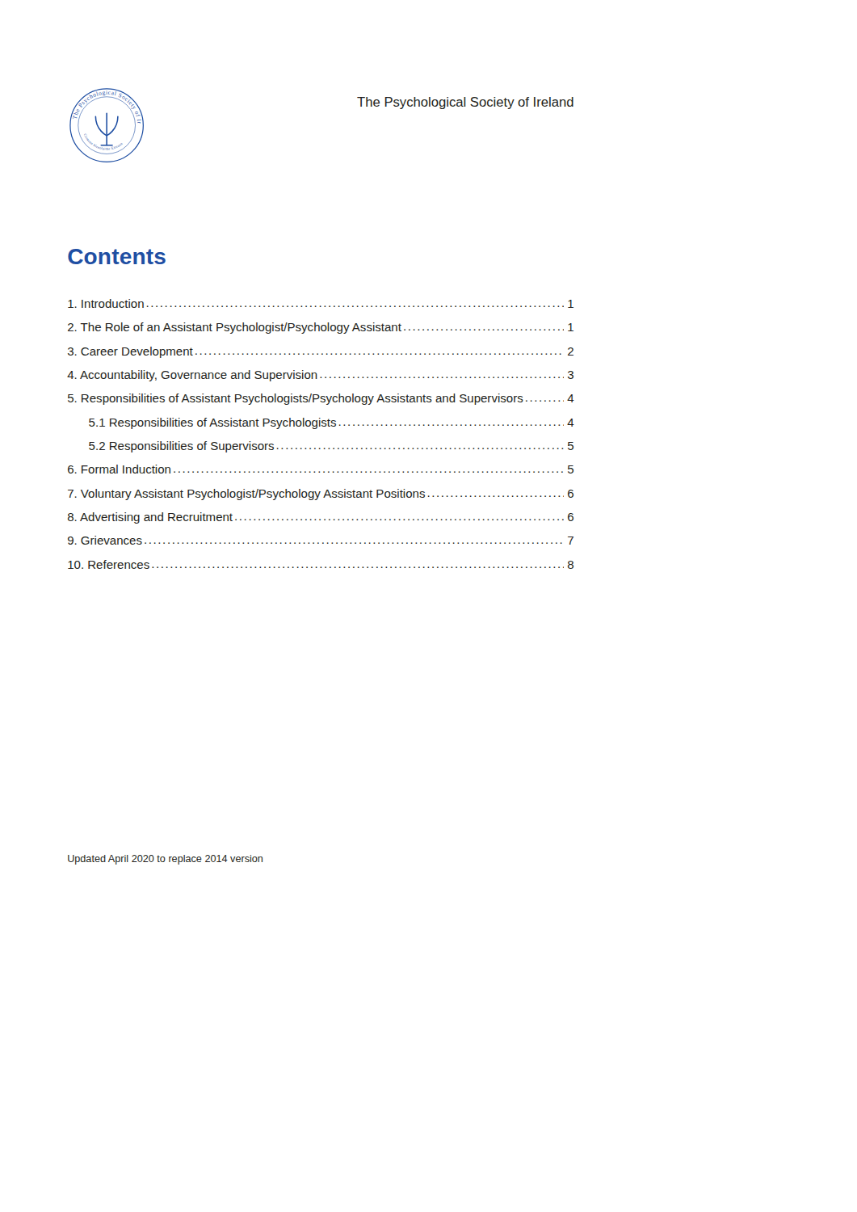The Psychological Society of Ireland Cumann Síceolaithe Éireann
The Psychological Society of Ireland
Contents
1. Introduction .................................................................................................................. 1
2. The Role of an Assistant Psychologist/Psychology Assistant .................................................................................................................. 1
3. Career Development .................................................................................................................. 2
4. Accountability, Governance and Supervision .................................................................................................................. 3
5. Responsibilities of Assistant Psychologists/Psychology Assistants and Supervisors .................................................................................................................. 4
5.1 Responsibilities of Assistant Psychologists .................................................................................................................. 4
5.2 Responsibilities of Supervisors .................................................................................................................. 5
6. Formal Induction .................................................................................................................. 5
7. Voluntary Assistant Psychologist/Psychology Assistant Positions .................................................................................................................. 6
8. Advertising and Recruitment .................................................................................................................. 6
9. Grievances .................................................................................................................. 7
10. References .................................................................................................................. 8
Updated April 2020 to replace 2014 version